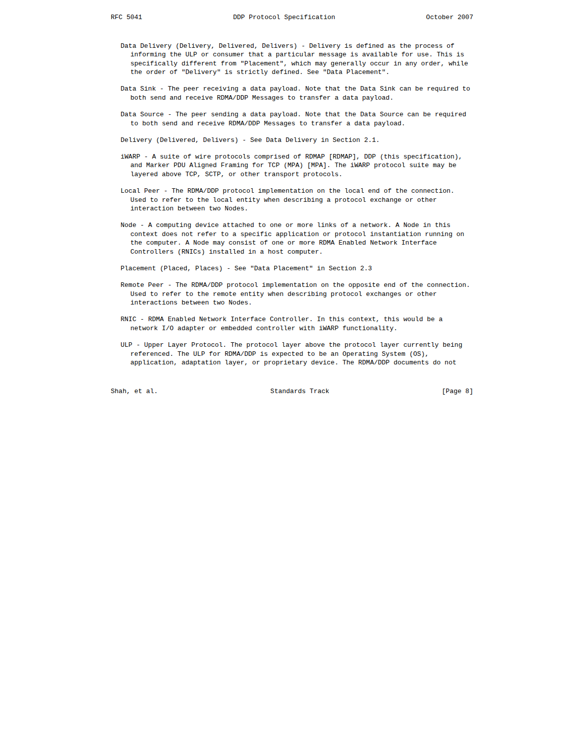RFC 5041 DDP Protocol Specification October 2007
Data Delivery (Delivery, Delivered, Delivers)
- Delivery is defined as the process of informing the ULP or consumer that a particular message is available for use. This is specifically different from "Placement", which may generally occur in any order, while the order of "Delivery" is strictly defined. See "Data Placement".
Data Sink
- The peer receiving a data payload. Note that the Data Sink can be required to both send and receive RDMA/DDP Messages to transfer a data payload.
Data Source
- The peer sending a data payload. Note that the Data Source can be required to both send and receive RDMA/DDP Messages to transfer a data payload.
Delivery (Delivered, Delivers)
- See Data Delivery in Section 2.1.
iWARP
- A suite of wire protocols comprised of RDMAP [RDMAP], DDP (this specification), and Marker PDU Aligned Framing for TCP (MPA) [MPA]. The iWARP protocol suite may be layered above TCP, SCTP, or other transport protocols.
Local Peer
- The RDMA/DDP protocol implementation on the local end of the connection. Used to refer to the local entity when describing a protocol exchange or other interaction between two Nodes.
Node
- A computing device attached to one or more links of a network. A Node in this context does not refer to a specific application or protocol instantiation running on the computer. A Node may consist of one or more RDMA Enabled Network Interface Controllers (RNICs) installed in a host computer.
Placement (Placed, Places)
- See "Data Placement" in Section 2.3
Remote Peer
- The RDMA/DDP protocol implementation on the opposite end of the connection. Used to refer to the remote entity when describing protocol exchanges or other interactions between two Nodes.
RNIC
- RDMA Enabled Network Interface Controller. In this context, this would be a network I/O adapter or embedded controller with iWARP functionality.
ULP
- Upper Layer Protocol. The protocol layer above the protocol layer currently being referenced. The ULP for RDMA/DDP is expected to be an Operating System (OS), application, adaptation layer, or proprietary device. The RDMA/DDP documents do not
Shah, et al. Standards Track [Page 8]